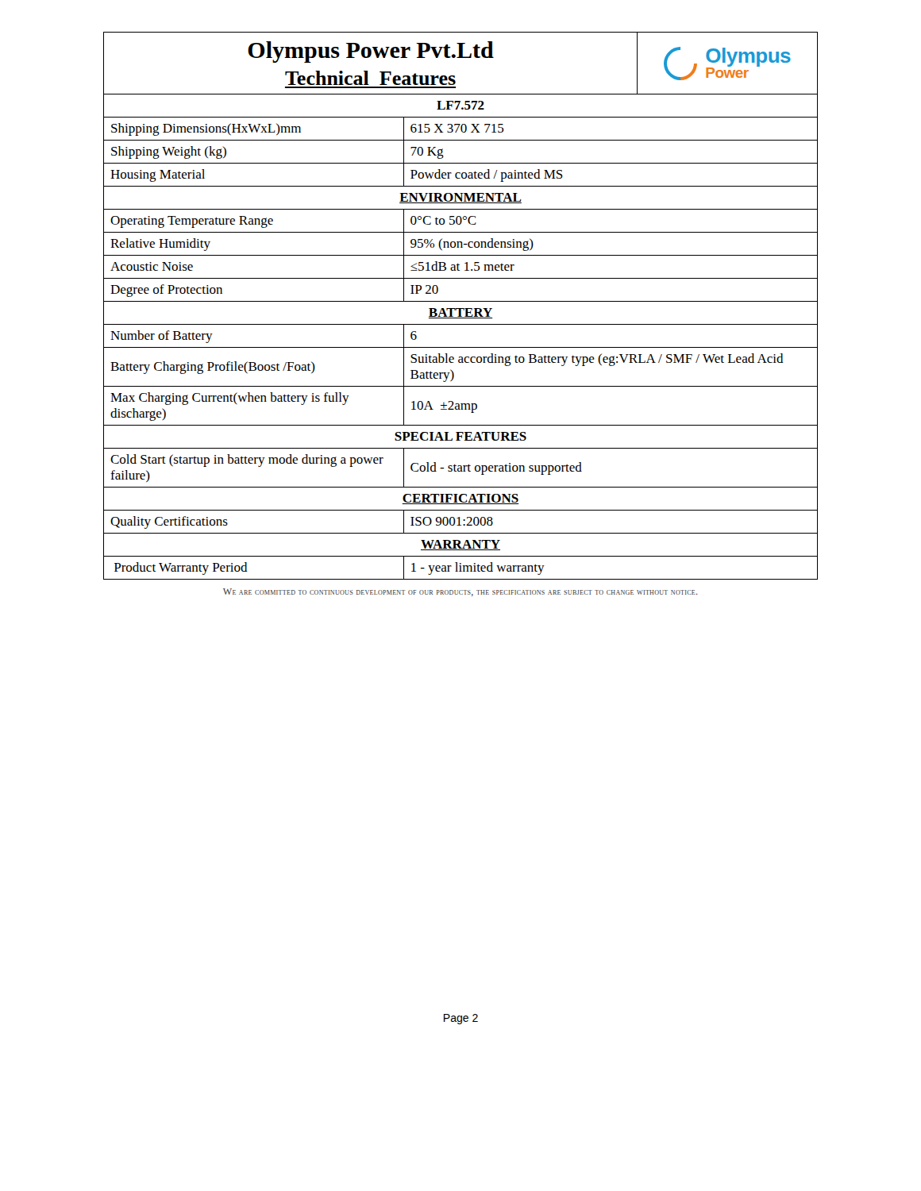| Olympus Power Pvt.Ltd Technical Features | Olympus Power |
| LF7.572 |
| Shipping Dimensions(HxWxL)mm | 615 X 370 X 715 |
| Shipping Weight (kg) | 70 Kg |
| Housing Material | Powder coated / painted MS |
| ENVIRONMENTAL |
| Operating Temperature Range | 0°C to 50°C |
| Relative Humidity | 95% (non-condensing) |
| Acoustic Noise | ≤51dB at 1.5 meter |
| Degree of Protection | IP 20 |
| BATTERY |
| Number of Battery | 6 |
| Battery Charging Profile(Boost /Foat) | Suitable according to Battery type (eg:VRLA / SMF / Wet Lead Acid Battery) |
| Max Charging Current(when battery is fully discharge) | 10A ±2amp |
| SPECIAL FEATURES |
| Cold Start (startup in battery mode during a power failure) | Cold - start operation supported |
| CERTIFICATIONS |
| Quality Certifications | ISO 9001:2008 |
| WARRANTY |
| Product Warranty Period | 1 - year limited warranty |
We are committed to continuous development of our products, the specifications are subject to change without notice.
Page 2